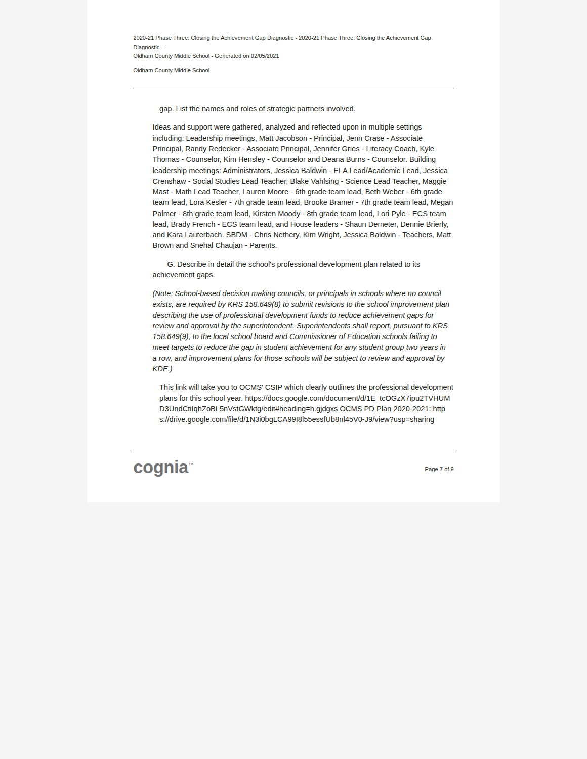2020-21 Phase Three: Closing the Achievement Gap Diagnostic - 2020-21 Phase Three: Closing the Achievement Gap Diagnostic - Oldham County Middle School - Generated on 02/05/2021 Oldham County Middle School
gap. List the names and roles of strategic partners involved.
Ideas and support were gathered, analyzed and reflected upon in multiple settings including: Leadership meetings, Matt Jacobson - Principal, Jenn Crase - Associate Principal, Randy Redecker - Associate Principal, Jennifer Gries - Literacy Coach, Kyle Thomas - Counselor, Kim Hensley - Counselor and Deana Burns - Counselor. Building leadership meetings: Administrators, Jessica Baldwin - ELA Lead/Academic Lead, Jessica Crenshaw - Social Studies Lead Teacher, Blake Vahlsing - Science Lead Teacher, Maggie Mast - Math Lead Teacher, Lauren Moore - 6th grade team lead, Beth Weber - 6th grade team lead, Lora Kesler - 7th grade team lead, Brooke Bramer - 7th grade team lead, Megan Palmer - 8th grade team lead, Kirsten Moody - 8th grade team lead, Lori Pyle - ECS team lead, Brady French - ECS team lead, and House leaders - Shaun Demeter, Dennie Brierly, and Kara Lauterbach. SBDM - Chris Nethery, Kim Wright, Jessica Baldwin - Teachers, Matt Brown and Snehal Chaujan - Parents.
G. Describe in detail the school's professional development plan related to its achievement gaps.
(Note: School-based decision making councils, or principals in schools where no council exists, are required by KRS 158.649(8) to submit revisions to the school improvement plan describing the use of professional development funds to reduce achievement gaps for review and approval by the superintendent. Superintendents shall report, pursuant to KRS 158.649(9), to the local school board and Commissioner of Education schools failing to meet targets to reduce the gap in student achievement for any student group two years in a row, and improvement plans for those schools will be subject to review and approval by KDE.)
This link will take you to OCMS' CSIP which clearly outlines the professional development plans for this school year. https://docs.google.com/document/d/1E_tcOGzX7ipu2TVHUMD3UndCtiIqhZoBL5nVstGWktg/edit#heading=h.gjdgxs OCMS PD Plan 2020-2021: https://drive.google.com/file/d/1N3i0bgLCA99I8l55essfUb8nl45V0-J9/view?usp=sharing
cognia™
Page 7 of 9